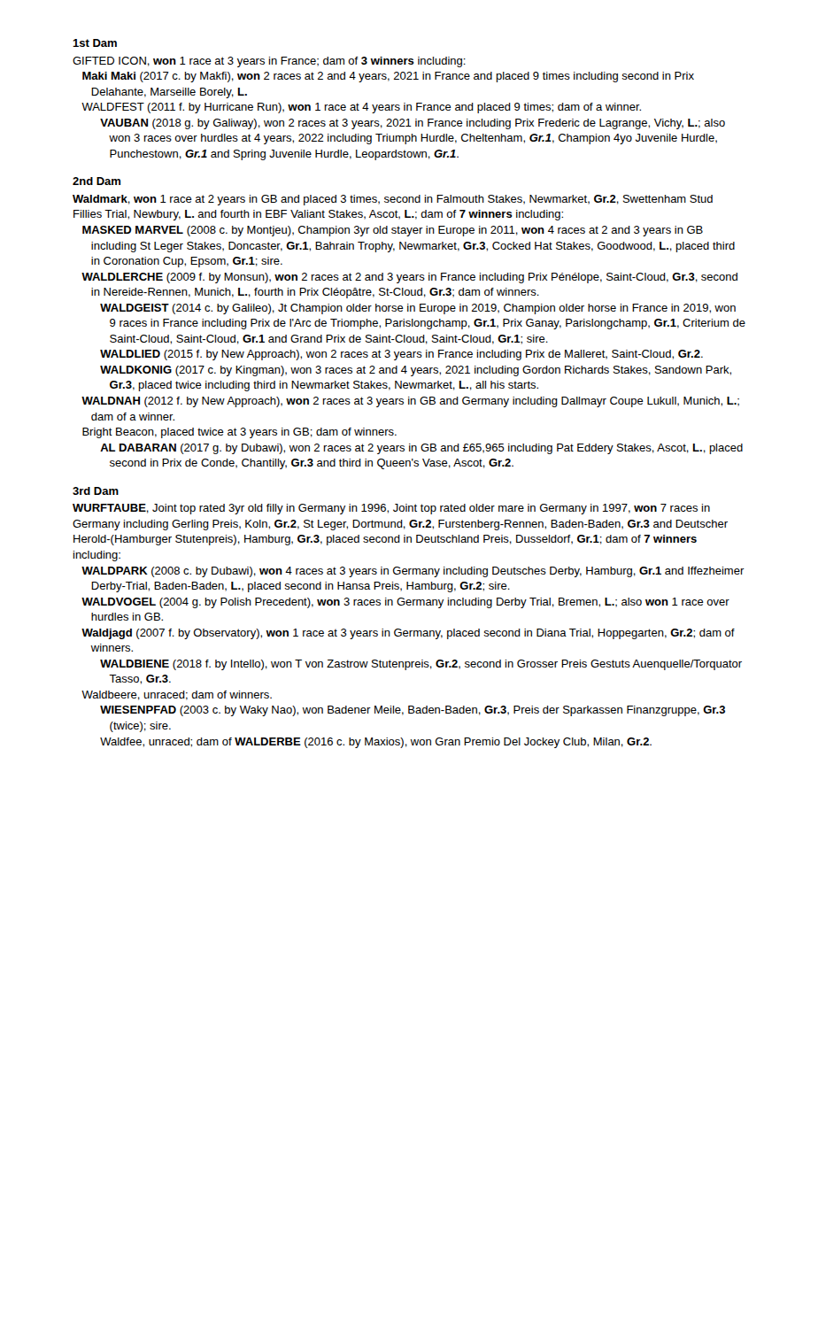1st Dam
GIFTED ICON, won 1 race at 3 years in France; dam of 3 winners including:
Maki Maki (2017 c. by Makfi), won 2 races at 2 and 4 years, 2021 in France and placed 9 times including second in Prix Delahante, Marseille Borely, L.
WALDFEST (2011 f. by Hurricane Run), won 1 race at 4 years in France and placed 9 times; dam of a winner.
VAUBAN (2018 g. by Galiway), won 2 races at 3 years, 2021 in France including Prix Frederic de Lagrange, Vichy, L.; also won 3 races over hurdles at 4 years, 2022 including Triumph Hurdle, Cheltenham, Gr.1, Champion 4yo Juvenile Hurdle, Punchestown, Gr.1 and Spring Juvenile Hurdle, Leopardstown, Gr.1.
2nd Dam
Waldmark, won 1 race at 2 years in GB and placed 3 times, second in Falmouth Stakes, Newmarket, Gr.2, Swettenham Stud Fillies Trial, Newbury, L. and fourth in EBF Valiant Stakes, Ascot, L.; dam of 7 winners including:
MASKED MARVEL (2008 c. by Montjeu), Champion 3yr old stayer in Europe in 2011, won 4 races at 2 and 3 years in GB including St Leger Stakes, Doncaster, Gr.1, Bahrain Trophy, Newmarket, Gr.3, Cocked Hat Stakes, Goodwood, L., placed third in Coronation Cup, Epsom, Gr.1; sire.
WALDLERCHE (2009 f. by Monsun), won 2 races at 2 and 3 years in France including Prix Pénélope, Saint-Cloud, Gr.3, second in Nereide-Rennen, Munich, L., fourth in Prix Cléopâtre, St-Cloud, Gr.3; dam of winners.
WALDGEIST (2014 c. by Galileo), Jt Champion older horse in Europe in 2019, Champion older horse in France in 2019, won 9 races in France including Prix de l'Arc de Triomphe, Parislongchamp, Gr.1, Prix Ganay, Parislongchamp, Gr.1, Criterium de Saint-Cloud, Saint-Cloud, Gr.1 and Grand Prix de Saint-Cloud, Saint-Cloud, Gr.1; sire.
WALDLIED (2015 f. by New Approach), won 2 races at 3 years in France including Prix de Malleret, Saint-Cloud, Gr.2.
WALDKONIG (2017 c. by Kingman), won 3 races at 2 and 4 years, 2021 including Gordon Richards Stakes, Sandown Park, Gr.3, placed twice including third in Newmarket Stakes, Newmarket, L., all his starts.
WALDNAH (2012 f. by New Approach), won 2 races at 3 years in GB and Germany including Dallmayr Coupe Lukull, Munich, L.; dam of a winner.
Bright Beacon, placed twice at 3 years in GB; dam of winners.
AL DABARAN (2017 g. by Dubawi), won 2 races at 2 years in GB and £65,965 including Pat Eddery Stakes, Ascot, L., placed second in Prix de Conde, Chantilly, Gr.3 and third in Queen's Vase, Ascot, Gr.2.
3rd Dam
WURFTAUBE, Joint top rated 3yr old filly in Germany in 1996, Joint top rated older mare in Germany in 1997, won 7 races in Germany including Gerling Preis, Koln, Gr.2, St Leger, Dortmund, Gr.2, Furstenberg-Rennen, Baden-Baden, Gr.3 and Deutscher Herold-(Hamburger Stutenpreis), Hamburg, Gr.3, placed second in Deutschland Preis, Dusseldorf, Gr.1; dam of 7 winners including:
WALDPARK (2008 c. by Dubawi), won 4 races at 3 years in Germany including Deutsches Derby, Hamburg, Gr.1 and Iffezheimer Derby-Trial, Baden-Baden, L., placed second in Hansa Preis, Hamburg, Gr.2; sire.
WALDVOGEL (2004 g. by Polish Precedent), won 3 races in Germany including Derby Trial, Bremen, L.; also won 1 race over hurdles in GB.
Waldjagd (2007 f. by Observatory), won 1 race at 3 years in Germany, placed second in Diana Trial, Hoppegarten, Gr.2; dam of winners.
WALDBIENE (2018 f. by Intello), won T von Zastrow Stutenpreis, Gr.2, second in Grosser Preis Gestuts Auenquelle/Torquator Tasso, Gr.3.
Waldbeere, unraced; dam of winners.
WIESENPFAD (2003 c. by Waky Nao), won Badener Meile, Baden-Baden, Gr.3, Preis der Sparkassen Finanzgruppe, Gr.3 (twice); sire.
Waldfee, unraced; dam of WALDERBE (2016 c. by Maxios), won Gran Premio Del Jockey Club, Milan, Gr.2.